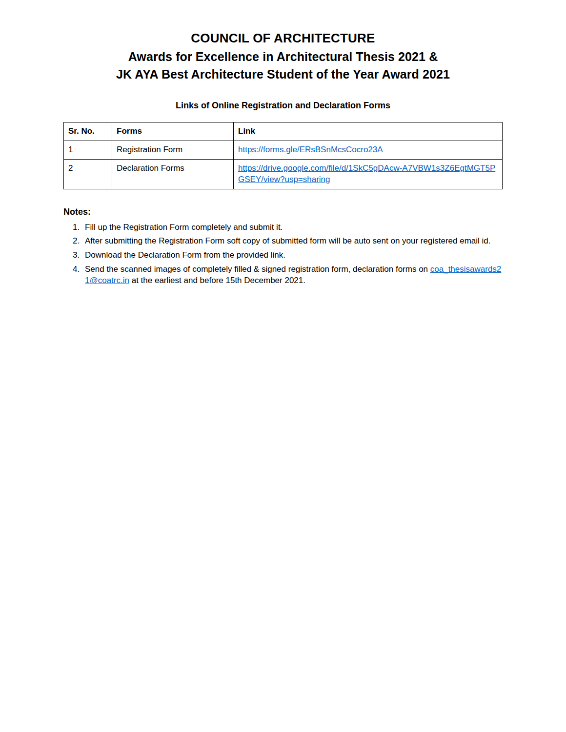COUNCIL OF ARCHITECTURE
Awards for Excellence in Architectural Thesis 2021 &
JK AYA Best Architecture Student of the Year Award 2021
Links of Online Registration and Declaration Forms
| Sr. No. | Forms | Link |
| --- | --- | --- |
| 1 | Registration Form | https://forms.gle/ERsBSnMcsCocro23A |
| 2 | Declaration Forms | https://drive.google.com/file/d/1SkC5gDAcw-A7VBW1s3Z6EgtMGT5PGSEY/view?usp=sharing |
Notes:
Fill up the Registration Form completely and submit it.
After submitting the Registration Form soft copy of submitted form will be auto sent on your registered email id.
Download the Declaration Form from the provided link.
Send the scanned images of completely filled & signed registration form, declaration forms on coa_thesisawards21@coatrc.in at the earliest and before 15th December 2021.